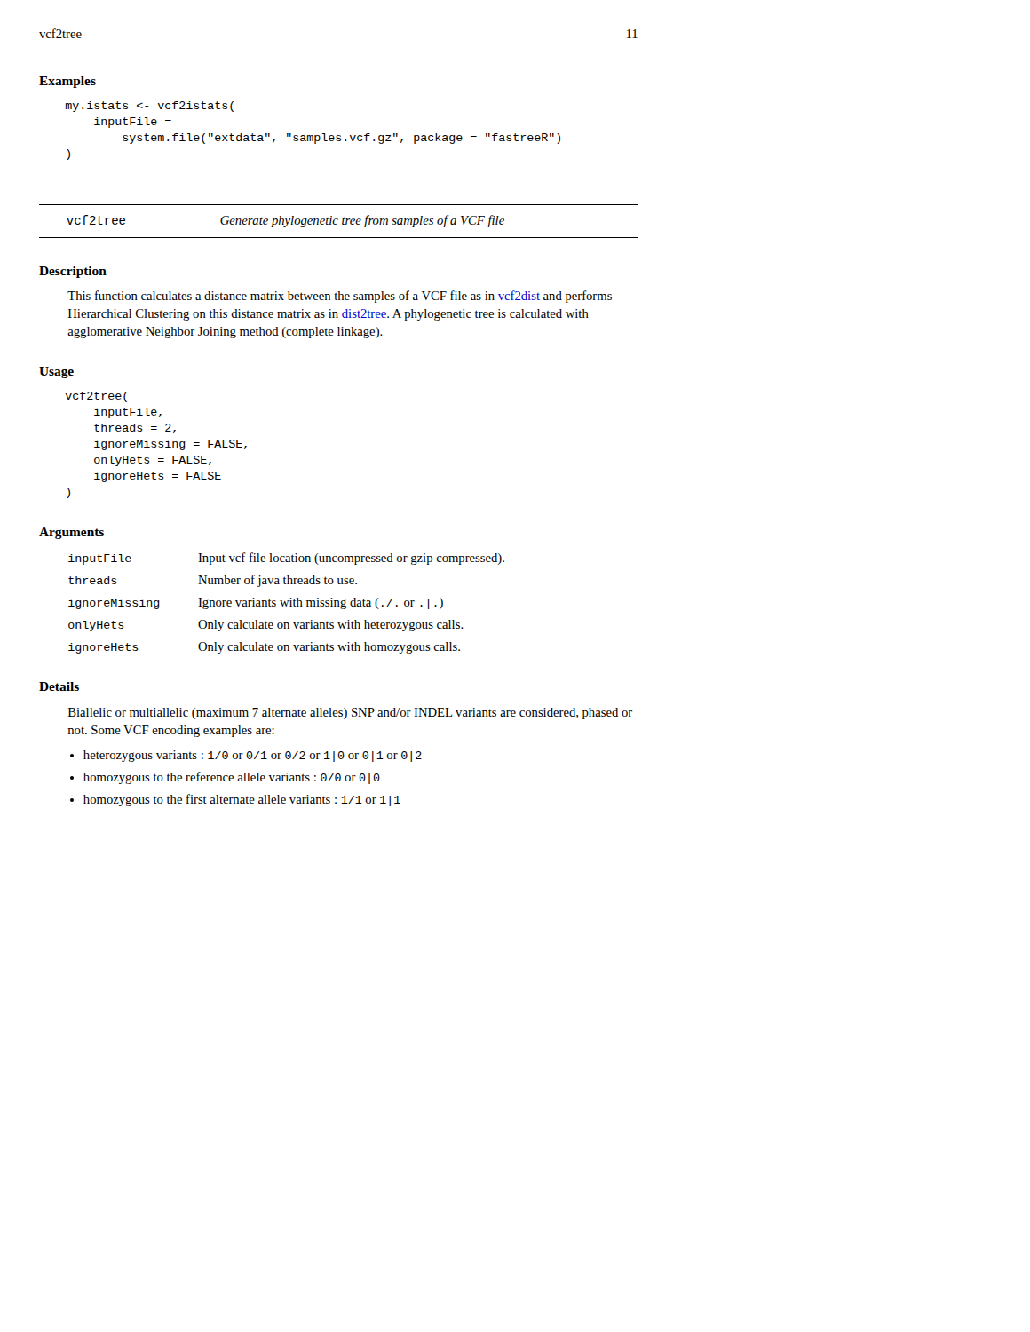vcf2tree 11
Examples
my.istats <- vcf2istats(
    inputFile =
        system.file("extdata", "samples.vcf.gz", package = "fastreeR")
)
vcf2tree Generate phylogenetic tree from samples of a VCF file
Description
This function calculates a distance matrix between the samples of a VCF file as in vcf2dist and performs Hierarchical Clustering on this distance matrix as in dist2tree. A phylogenetic tree is calculated with agglomerative Neighbor Joining method (complete linkage).
Usage
vcf2tree(
    inputFile,
    threads = 2,
    ignoreMissing = FALSE,
    onlyHets = FALSE,
    ignoreHets = FALSE
)
Arguments
inputFile
Input vcf file location (uncompressed or gzip compressed).
threads
Number of java threads to use.
ignoreMissing
Ignore variants with missing data (./. or .|.)
onlyHets
Only calculate on variants with heterozygous calls.
ignoreHets
Only calculate on variants with homozygous calls.
Details
Biallelic or multiallelic (maximum 7 alternate alleles) SNP and/or INDEL variants are considered, phased or not. Some VCF encoding examples are:
heterozygous variants : 1/0 or 0/1 or 0/2 or 1|0 or 0|1 or 0|2
homozygous to the reference allele variants : 0/0 or 0|0
homozygous to the first alternate allele variants : 1/1 or 1|1